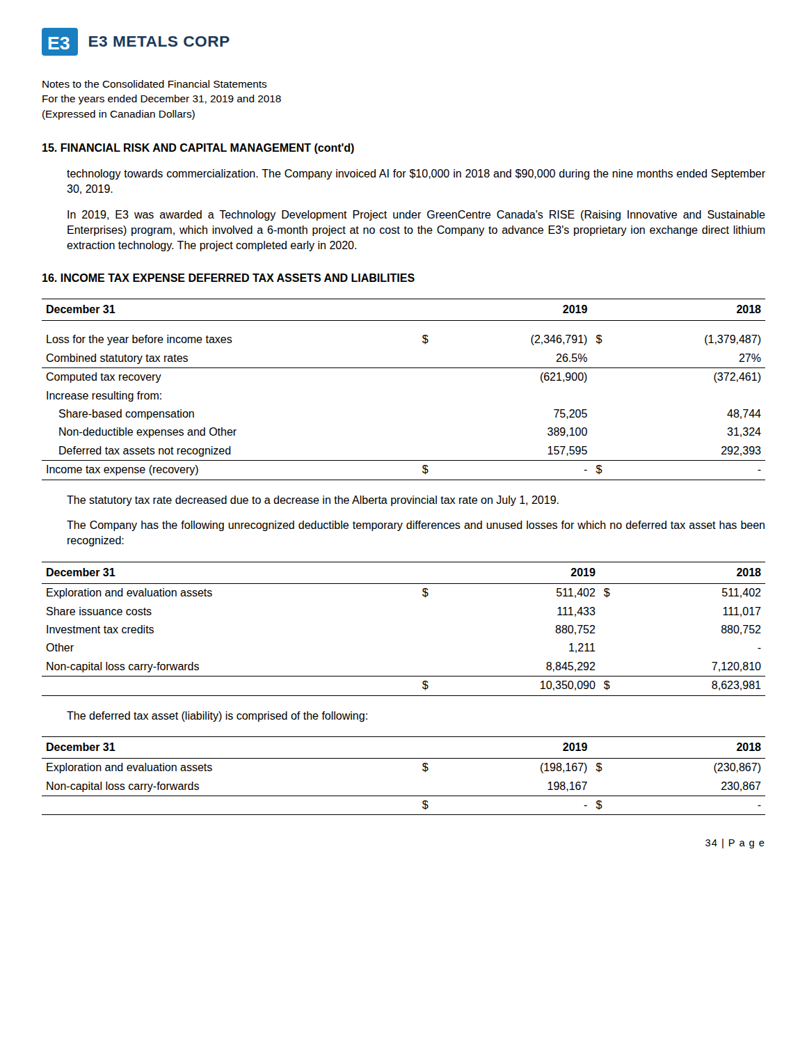E3 METALS CORP
Notes to the Consolidated Financial Statements
For the years ended December 31, 2019 and 2018
(Expressed in Canadian Dollars)
15. FINANCIAL RISK AND CAPITAL MANAGEMENT (cont'd)
technology towards commercialization. The Company invoiced AI for $10,000 in 2018 and $90,000 during the nine months ended September 30, 2019.
In 2019, E3 was awarded a Technology Development Project under GreenCentre Canada's RISE (Raising Innovative and Sustainable Enterprises) program, which involved a 6-month project at no cost to the Company to advance E3's proprietary ion exchange direct lithium extraction technology. The project completed early in 2020.
16. INCOME TAX EXPENSE DEFERRED TAX ASSETS AND LIABILITIES
| December 31 | 2019 | 2018 |
| --- | --- | --- |
| Loss for the year before income taxes | $ | (2,346,791) | $ | (1,379,487) |
| Combined statutory tax rates | | 26.5% | | 27% |
| Computed tax recovery | | (621,900) | | (372,461) |
| Increase resulting from: | | | | |
| Share-based compensation | | 75,205 | | 48,744 |
| Non-deductible expenses and Other | | 389,100 | | 31,324 |
| Deferred tax assets not recognized | | 157,595 | | 292,393 |
| Income tax expense (recovery) | $ | - | $ | - |
The statutory tax rate decreased due to a decrease in the Alberta provincial tax rate on July 1, 2019.
The Company has the following unrecognized deductible temporary differences and unused losses for which no deferred tax asset has been recognized:
| December 31 | 2019 | 2018 |
| --- | --- | --- |
| Exploration and evaluation assets | $ | 511,402 | $ | 511,402 |
| Share issuance costs | | 111,433 | | 111,017 |
| Investment tax credits | | 880,752 | | 880,752 |
| Other | | 1,211 | | - |
| Non-capital loss carry-forwards | | 8,845,292 | | 7,120,810 |
| | $ | 10,350,090 | $ | 8,623,981 |
The deferred tax asset (liability) is comprised of the following:
| December 31 | 2019 | 2018 |
| --- | --- | --- |
| Exploration and evaluation assets | $ | (198,167) | $ | (230,867) |
| Non-capital loss carry-forwards | | 198,167 | | 230,867 |
| | $ | - | $ | - |
34 | P a g e